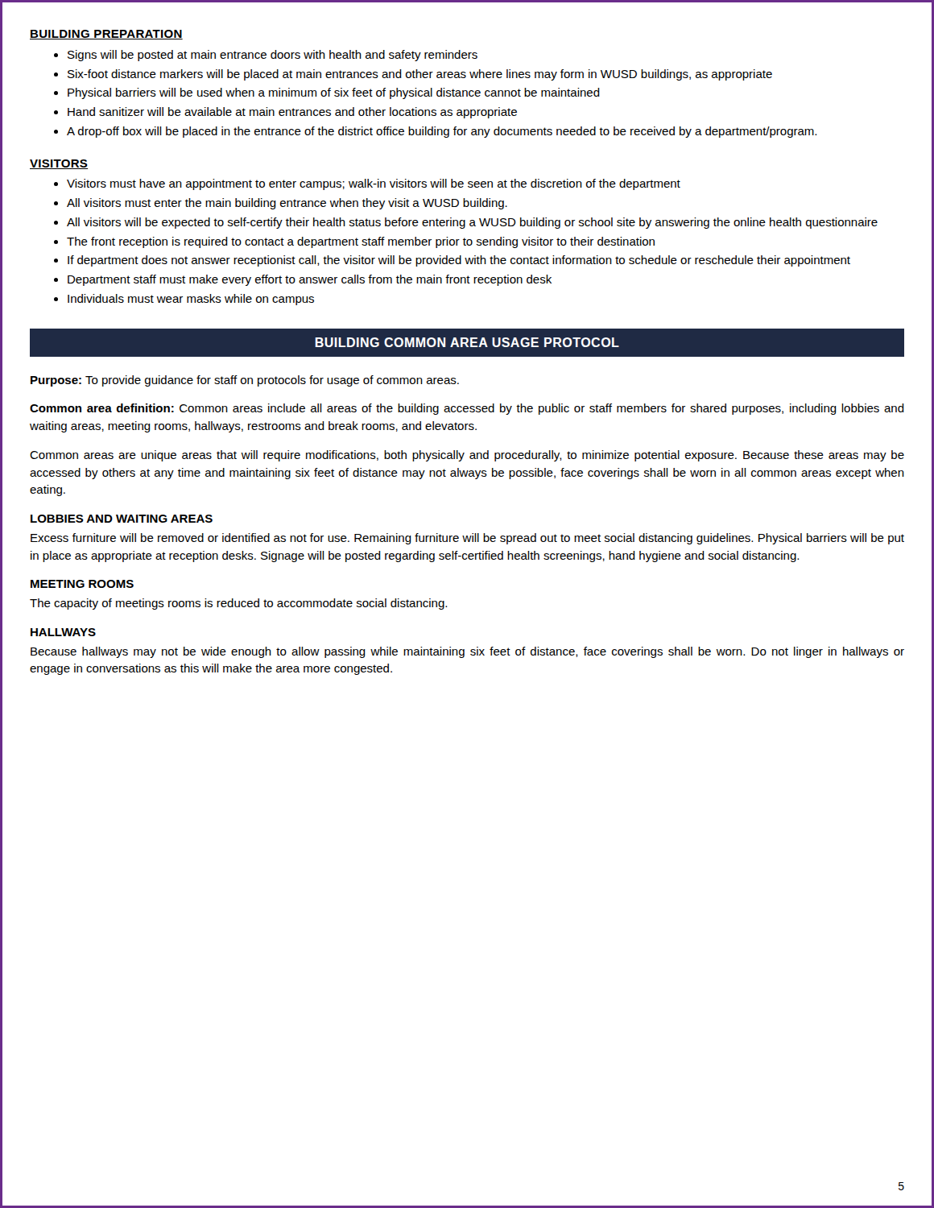BUILDING PREPARATION
Signs will be posted at main entrance doors with health and safety reminders
Six-foot distance markers will be placed at main entrances and other areas where lines may form in WUSD buildings, as appropriate
Physical barriers will be used when a minimum of six feet of physical distance cannot be maintained
Hand sanitizer will be available at main entrances and other locations as appropriate
A drop-off box will be placed in the entrance of the district office building for any documents needed to be received by a department/program.
VISITORS
Visitors must have an appointment to enter campus; walk-in visitors will be seen at the discretion of the department
All visitors must enter the main building entrance when they visit a WUSD building.
All visitors will be expected to self-certify their health status before entering a WUSD building or school site by answering the online health questionnaire
The front reception is required to contact a department staff member prior to sending visitor to their destination
If department does not answer receptionist call, the visitor will be provided with the contact information to schedule or reschedule their appointment
Department staff must make every effort to answer calls from the main front reception desk
Individuals must wear masks while on campus
BUILDING COMMON AREA USAGE PROTOCOL
Purpose: To provide guidance for staff on protocols for usage of common areas.
Common area definition: Common areas include all areas of the building accessed by the public or staff members for shared purposes, including lobbies and waiting areas, meeting rooms, hallways, restrooms and break rooms, and elevators.
Common areas are unique areas that will require modifications, both physically and procedurally, to minimize potential exposure. Because these areas may be accessed by others at any time and maintaining six feet of distance may not always be possible, face coverings shall be worn in all common areas except when eating.
LOBBIES AND WAITING AREAS
Excess furniture will be removed or identified as not for use. Remaining furniture will be spread out to meet social distancing guidelines. Physical barriers will be put in place as appropriate at reception desks. Signage will be posted regarding self-certified health screenings, hand hygiene and social distancing.
MEETING ROOMS
The capacity of meetings rooms is reduced to accommodate social distancing.
HALLWAYS
Because hallways may not be wide enough to allow passing while maintaining six feet of distance, face coverings shall be worn. Do not linger in hallways or engage in conversations as this will make the area more congested.
5